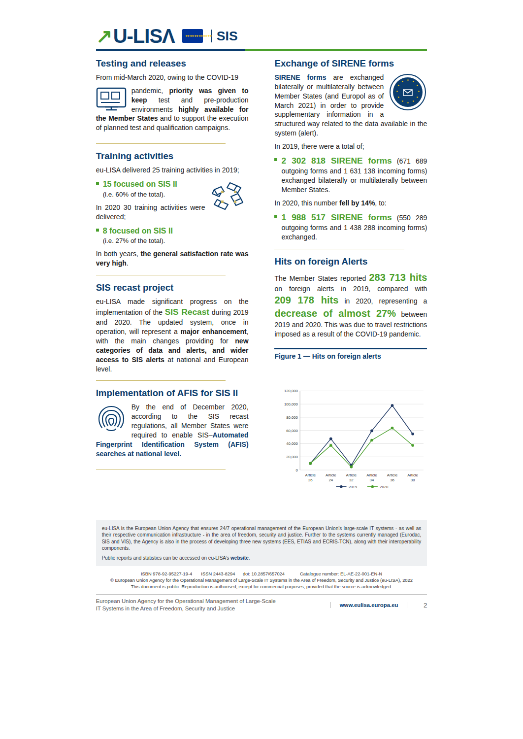↗U-LISΛ
SIS
Testing and releases
From mid-March 2020, owing to the COVID-19
pandemic, priority was given to keep test and pre-production environments highly available for the Member States and to support the execution of planned test and qualification campaigns.
Training activities
eu-LISA delivered 25 training activities in 2019;
15 focused on SIS II (i.e. 60% of the total).
In 2020 30 training activities were delivered;
8 focused on SIS II (i.e. 27% of the total).
In both years, the general satisfaction rate was very high.
SIS recast project
eu-LISA made significant progress on the implementation of the SIS Recast during 2019 and 2020. The updated system, once in operation, will represent a major enhancement, with the main changes providing for new categories of data and alerts, and wider access to SIS alerts at national and European level.
Implementation of AFIS for SIS II
By the end of December 2020, according to the SIS recast regulations, all Member States were required to enable SIS–Automated Fingerprint Identification System (AFIS) searches at national level.
Exchange of SIRENE forms
★ ★ ★ ★ ★ ★ ★ ★ ★ ★ ★ ★
SIRENE forms are exchanged bilaterally or multilaterally between Member States (and Europol as of March 2021) in order to provide supplementary information in a structured way related to the data available in the system (alert).
In 2019, there were a total of;
2 302 818 SIRENE forms (671 689 outgoing forms and 1 631 138 incoming forms) exchanged bilaterally or multilaterally between Member States.
In 2020, this number fell by 14%, to:
1 988 517 SIRENE forms (550 289 outgoing forms and 1 438 288 incoming forms) exchanged.
Hits on foreign Alerts
The Member States reported 283 713 hits on foreign alerts in 2019, compared with 209 178 hits in 2020, representing a decrease of almost 27% between 2019 and 2020. This was due to travel restrictions imposed as a result of the COVID-19 pandemic.
Figure 1 — Hits on foreign alerts
120,000 100,000 80,000 60,000 40,000 20,000 0 Article26 Article24 Article32 Article34 Article36 Article38 2019 2020
eu-LISA is the European Union Agency that ensures 24/7 operational management of the European Union’s large-scale IT systems - as well as their respective communication infrastructure - in the area of freedom, security and justice. Further to the systems currently managed (Eurodac, SIS and VIS), the Agency is also in the process of developing three new systems (EES, ETIAS and ECRIS-TCN), along with their interoperability components.
Public reports and statistics can be accessed on eu-LISA’s website.
ISBN 978-92-95227-19-4 ISSN 2443-8294 doi: 10.2857/657024 Catalogue number: EL-AE-22-001-EN-N
© European Union Agency for the Operational Management of Large-Scale IT Systems in the Area of Freedom, Security and Justice (eu-LISA), 2022
This document is public. Reproduction is authorised, except for commercial purposes, provided that the source is acknowledged.
European Union Agency for the Operational Management of Large-Scale
IT Systems in the Area of Freedom, Security and Justice
www.eulisa.europa.eu
2